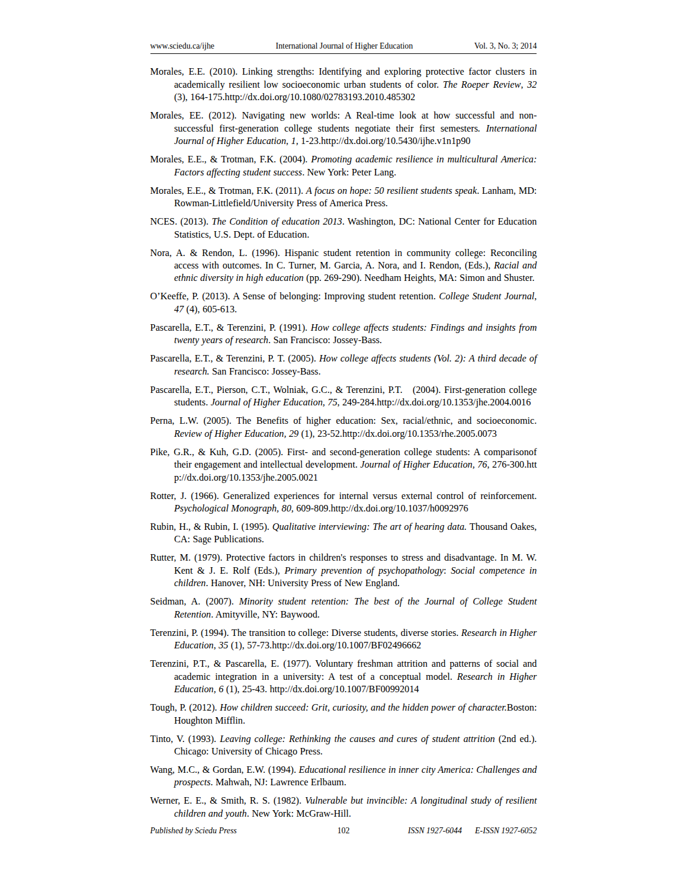www.sciedu.ca/ijhe International Journal of Higher Education Vol. 3, No. 3; 2014
Morales, E.E. (2010). Linking strengths: Identifying and exploring protective factor clusters in academically resilient low socioeconomic urban students of color. The Roeper Review, 32 (3), 164-175.http://dx.doi.org/10.1080/02783193.2010.485302
Morales, EE. (2012). Navigating new worlds: A Real-time look at how successful and non-successful first-generation college students negotiate their first semesters. International Journal of Higher Education, 1, 1-23.http://dx.doi.org/10.5430/ijhe.v1n1p90
Morales, E.E., & Trotman, F.K. (2004). Promoting academic resilience in multicultural America: Factors affecting student success. New York: Peter Lang.
Morales, E.E., & Trotman, F.K. (2011). A focus on hope: 50 resilient students speak. Lanham, MD: Rowman-Littlefield/University Press of America Press.
NCES. (2013). The Condition of education 2013. Washington, DC: National Center for Education Statistics, U.S. Dept. of Education.
Nora, A. & Rendon, L. (1996). Hispanic student retention in community college: Reconciling access with outcomes. In C. Turner, M. Garcia, A. Nora, and I. Rendon, (Eds.), Racial and ethnic diversity in high education (pp. 269-290). Needham Heights, MA: Simon and Shuster.
O’Keeffe, P. (2013). A Sense of belonging: Improving student retention. College Student Journal, 47 (4), 605-613.
Pascarella, E.T., & Terenzini, P. (1991). How college affects students: Findings and insights from twenty years of research. San Francisco: Jossey-Bass.
Pascarella, E.T., & Terenzini, P. T. (2005). How college affects students (Vol. 2): A third decade of research. San Francisco: Jossey-Bass.
Pascarella, E.T., Pierson, C.T., Wolniak, G.C., & Terenzini, P.T. (2004). First-generation college students. Journal of Higher Education, 75, 249-284.http://dx.doi.org/10.1353/jhe.2004.0016
Perna, L.W. (2005). The Benefits of higher education: Sex, racial/ethnic, and socioeconomic. Review of Higher Education, 29 (1), 23-52.http://dx.doi.org/10.1353/rhe.2005.0073
Pike, G.R., & Kuh, G.D. (2005). First- and second-generation college students: A comparisonof their engagement and intellectual development. Journal of Higher Education, 76, 276-300.http://dx.doi.org/10.1353/jhe.2005.0021
Rotter, J. (1966). Generalized experiences for internal versus external control of reinforcement. Psychological Monograph, 80, 609-809.http://dx.doi.org/10.1037/h0092976
Rubin, H., & Rubin, I. (1995). Qualitative interviewing: The art of hearing data. Thousand Oakes, CA: Sage Publications.
Rutter, M. (1979). Protective factors in children's responses to stress and disadvantage. In M. W. Kent & J. E. Rolf (Eds.), Primary prevention of psychopathology: Social competence in children. Hanover, NH: University Press of New England.
Seidman, A. (2007). Minority student retention: The best of the Journal of College Student Retention. Amityville, NY: Baywood.
Terenzini, P. (1994). The transition to college: Diverse students, diverse stories. Research in Higher Education, 35 (1), 57-73.http://dx.doi.org/10.1007/BF02496662
Terenzini, P.T., & Pascarella, E. (1977). Voluntary freshman attrition and patterns of social and academic integration in a university: A test of a conceptual model. Research in Higher Education, 6 (1), 25-43. http://dx.doi.org/10.1007/BF00992014
Tough, P. (2012). How children succeed: Grit, curiosity, and the hidden power of character. Boston: Houghton Mifflin.
Tinto, V. (1993). Leaving college: Rethinking the causes and cures of student attrition (2nd ed.). Chicago: University of Chicago Press.
Wang, M.C., & Gordan, E.W. (1994). Educational resilience in inner city America: Challenges and prospects. Mahwah, NJ: Lawrence Erlbaum.
Werner, E. E., & Smith, R. S. (1982). Vulnerable but invincible: A longitudinal study of resilient children and youth. New York: McGraw-Hill.
Published by Sciedu Press 102 ISSN 1927-6044 E-ISSN 1927-6052